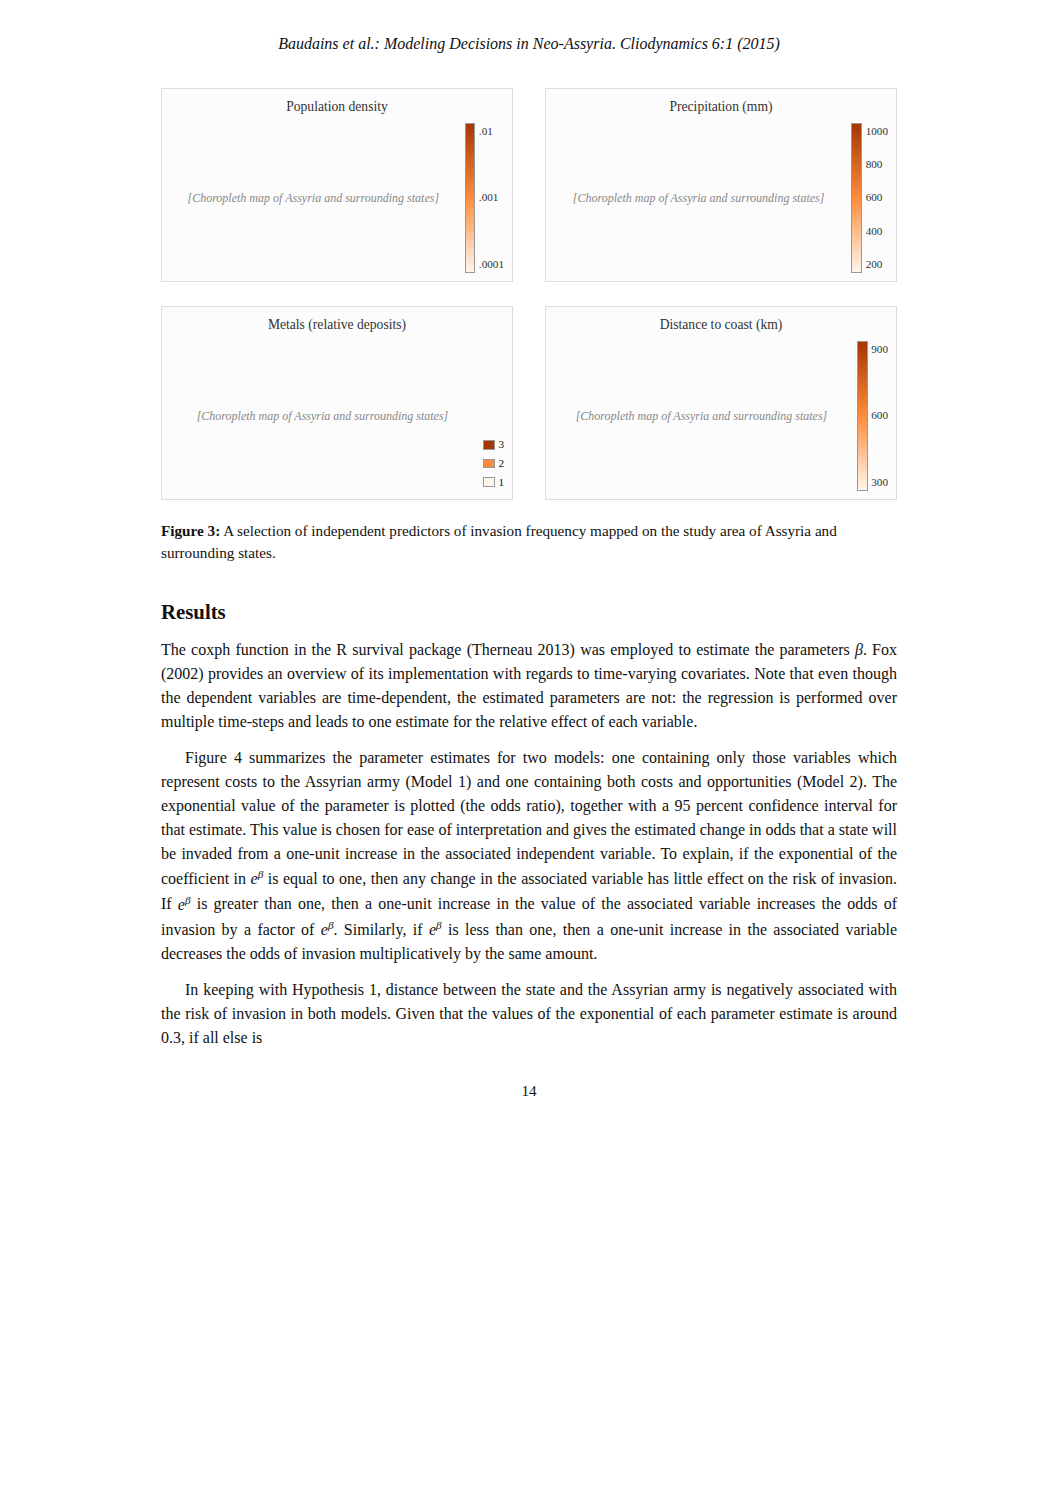Baudains et al.: Modeling Decisions in Neo-Assyria. Cliodynamics 6:1 (2015)
Population density
[Choropleth map of Assyria and surrounding states]
.01 .001 .0001
Precipitation (mm)
[Choropleth map of Assyria and surrounding states]
1000 800 600 400 200
Metals (relative deposits)
[Choropleth map of Assyria and surrounding states]
3
2
1
Distance to coast (km)
[Choropleth map of Assyria and surrounding states]
900 600 300
Figure 3: A selection of independent predictors of invasion frequency mapped on the study area of Assyria and surrounding states.
Results
The coxph function in the R survival package (Therneau 2013) was employed to estimate the parameters β. Fox (2002) provides an overview of its implementation with regards to time-varying covariates. Note that even though the dependent variables are time-dependent, the estimated parameters are not: the regression is performed over multiple time-steps and leads to one estimate for the relative effect of each variable.
Figure 4 summarizes the parameter estimates for two models: one containing only those variables which represent costs to the Assyrian army (Model 1) and one containing both costs and opportunities (Model 2). The exponential value of the parameter is plotted (the odds ratio), together with a 95 percent confidence interval for that estimate. This value is chosen for ease of interpretation and gives the estimated change in odds that a state will be invaded from a one-unit increase in the associated independent variable. To explain, if the exponential of the coefficient in eβ is equal to one, then any change in the associated variable has little effect on the risk of invasion. If eβ is greater than one, then a one-unit increase in the value of the associated variable increases the odds of invasion by a factor of eβ. Similarly, if eβ is less than one, then a one-unit increase in the associated variable decreases the odds of invasion multiplicatively by the same amount.
In keeping with Hypothesis 1, distance between the state and the Assyrian army is negatively associated with the risk of invasion in both models. Given that the values of the exponential of each parameter estimate is around 0.3, if all else is
14